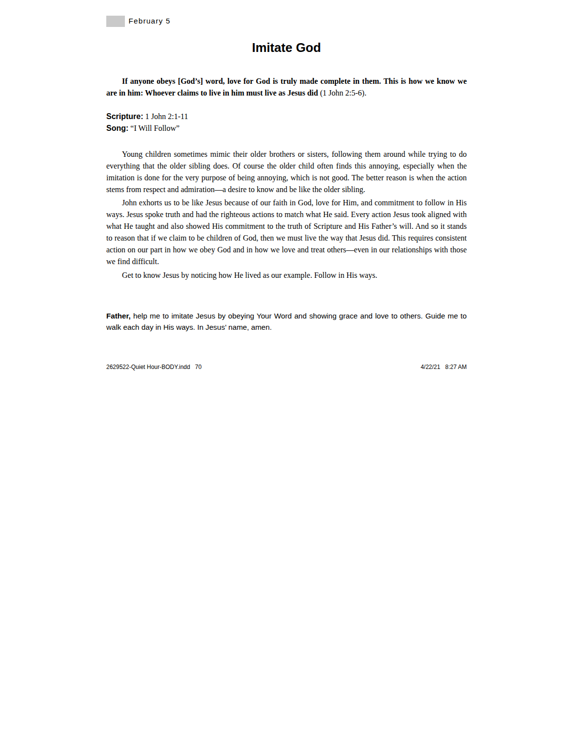February 5
Imitate God
If anyone obeys [God’s] word, love for God is truly made complete in them. This is how we know we are in him: Whoever claims to live in him must live as Jesus did (1 John 2:5-6).
Scripture: 1 John 2:1-11
Song: “I Will Follow”
Young children sometimes mimic their older brothers or sisters, following them around while trying to do everything that the older sibling does. Of course the older child often finds this annoying, especially when the imitation is done for the very purpose of being annoying, which is not good. The better reason is when the action stems from respect and admiration—a desire to know and be like the older sibling.
John exhorts us to be like Jesus because of our faith in God, love for Him, and commitment to follow in His ways. Jesus spoke truth and had the righteous actions to match what He said. Every action Jesus took aligned with what He taught and also showed His commitment to the truth of Scripture and His Father’s will. And so it stands to reason that if we claim to be children of God, then we must live the way that Jesus did. This requires consistent action on our part in how we obey God and in how we love and treat others—even in our relationships with those we find difficult.
Get to know Jesus by noticing how He lived as our example. Follow in His ways.
Father, help me to imitate Jesus by obeying Your Word and showing grace and love to others. Guide me to walk each day in His ways. In Jesus’ name, amen.
2629522-Quiet Hour-BODY.indd 70 4/22/21 8:27 AM